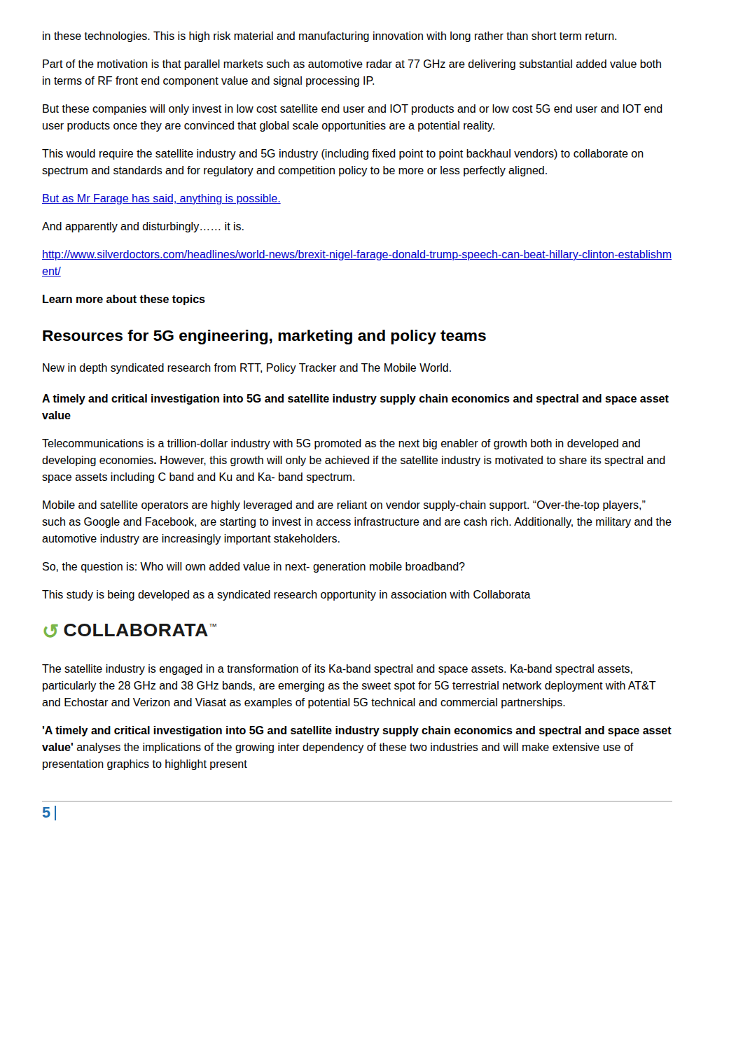in these technologies. This is high risk material and manufacturing innovation with long rather than short term return.
Part of the motivation is that parallel markets such as automotive radar at 77 GHz are delivering substantial added value both in terms of RF front end component value and signal processing IP.
But these companies will only invest in low cost satellite end user and IOT products and or low cost 5G end user and IOT end user products once they are convinced that global scale opportunities are a potential reality.
This would require the satellite industry and 5G industry (including fixed point to point backhaul vendors) to collaborate on spectrum and standards and for regulatory and competition policy to be more or less perfectly aligned.
But as Mr Farage has said, anything is possible.
And apparently and disturbingly…… it is.
http://www.silverdoctors.com/headlines/world-news/brexit-nigel-farage-donald-trump-speech-can-beat-hillary-clinton-establishment/
Learn more about these topics
Resources for 5G engineering, marketing and policy teams
New in depth syndicated research from RTT, Policy Tracker and The Mobile World.
A timely and critical investigation into 5G and satellite industry supply chain economics and spectral and space asset value
Telecommunications is a trillion-dollar industry with 5G promoted as the next big enabler of growth both in developed and developing economies. However, this growth will only be achieved if the satellite industry is motivated to share its spectral and space assets including C band and Ku and Ka- band spectrum.
Mobile and satellite operators are highly leveraged and are reliant on vendor supply-chain support. “Over-the-top players,” such as Google and Facebook, are starting to invest in access infrastructure and are cash rich. Additionally, the military and the automotive industry are increasingly important stakeholders.
So, the question is: Who will own added value in next- generation mobile broadband?
This study is being developed as a syndicated research opportunity in association with Collaborata
↺COLLABORATA™
The satellite industry is engaged in a transformation of its Ka-band spectral and space assets. Ka-band spectral assets, particularly the 28 GHz and 38 GHz bands, are emerging as the sweet spot for 5G terrestrial network deployment with AT&T and Echostar and Verizon and Viasat as examples of potential 5G technical and commercial partnerships.
'A timely and critical investigation into 5G and satellite industry supply chain economics and spectral and space asset value' analyses the implications of the growing inter dependency of these two industries and will make extensive use of presentation graphics to highlight present
5